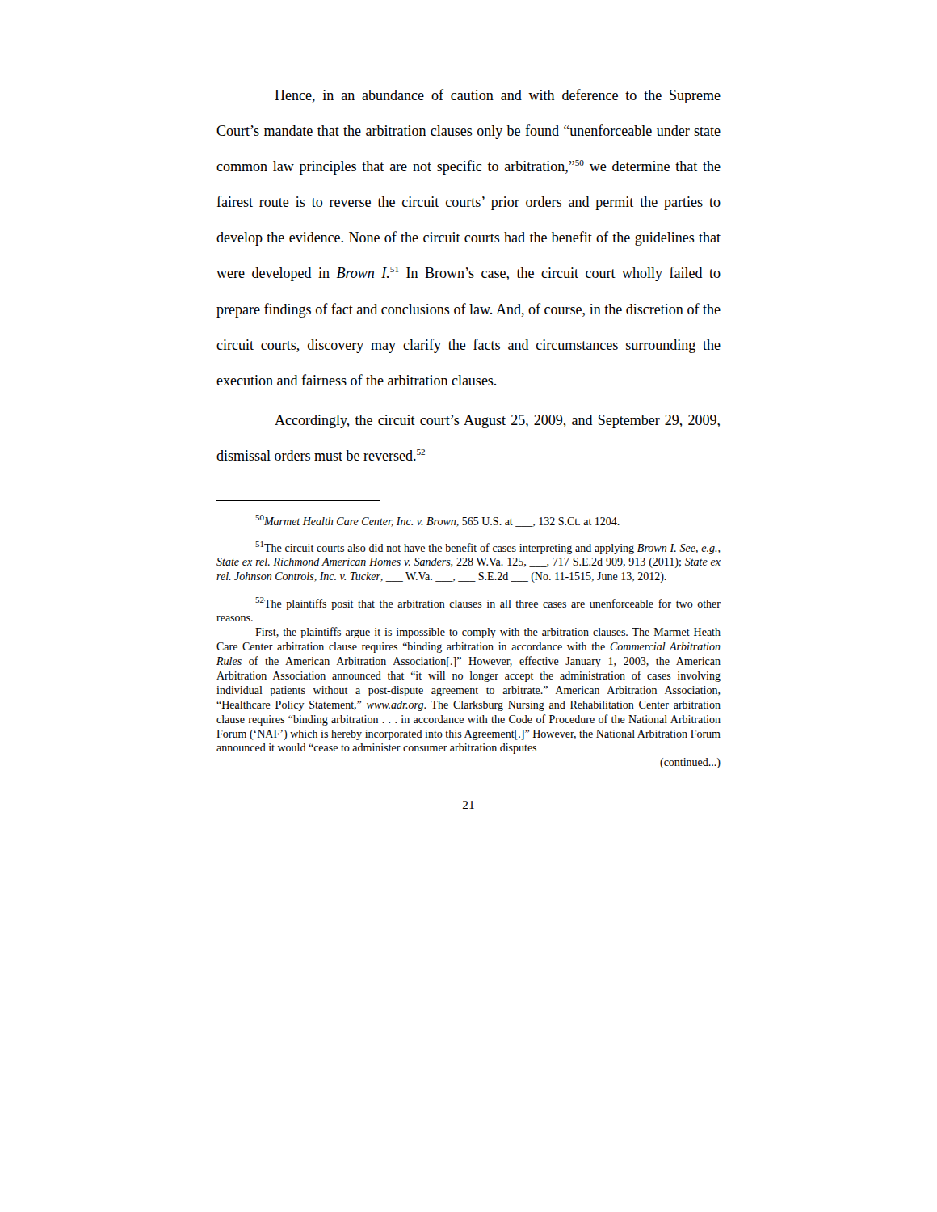Hence, in an abundance of caution and with deference to the Supreme Court’s mandate that the arbitration clauses only be found “unenforceable under state common law principles that are not specific to arbitration,”50 we determine that the fairest route is to reverse the circuit courts’ prior orders and permit the parties to develop the evidence. None of the circuit courts had the benefit of the guidelines that were developed in Brown I.51 In Brown’s case, the circuit court wholly failed to prepare findings of fact and conclusions of law. And, of course, in the discretion of the circuit courts, discovery may clarify the facts and circumstances surrounding the execution and fairness of the arbitration clauses.
Accordingly, the circuit court’s August 25, 2009, and September 29, 2009, dismissal orders must be reversed.52
50 Marmet Health Care Center, Inc. v. Brown, 565 U.S. at ___, 132 S.Ct. at 1204.
51 The circuit courts also did not have the benefit of cases interpreting and applying Brown I. See, e.g., State ex rel. Richmond American Homes v. Sanders, 228 W.Va. 125, ___, 717 S.E.2d 909, 913 (2011); State ex rel. Johnson Controls, Inc. v. Tucker, ___ W.Va. ___, ___ S.E.2d ___ (No. 11-1515, June 13, 2012).
52 The plaintiffs posit that the arbitration clauses in all three cases are unenforceable for two other reasons.
First, the plaintiffs argue it is impossible to comply with the arbitration clauses. The Marmet Heath Care Center arbitration clause requires “binding arbitration in accordance with the Commercial Arbitration Rules of the American Arbitration Association[.]” However, effective January 1, 2003, the American Arbitration Association announced that “it will no longer accept the administration of cases involving individual patients without a post-dispute agreement to arbitrate.” American Arbitration Association, “Healthcare Policy Statement,” www.adr.org. The Clarksburg Nursing and Rehabilitation Center arbitration clause requires “binding arbitration . . . in accordance with the Code of Procedure of the National Arbitration Forum (‘NAF’) which is hereby incorporated into this Agreement[.]” However, the National Arbitration Forum announced it would “cease to administer consumer arbitration disputes
(continued...)
21